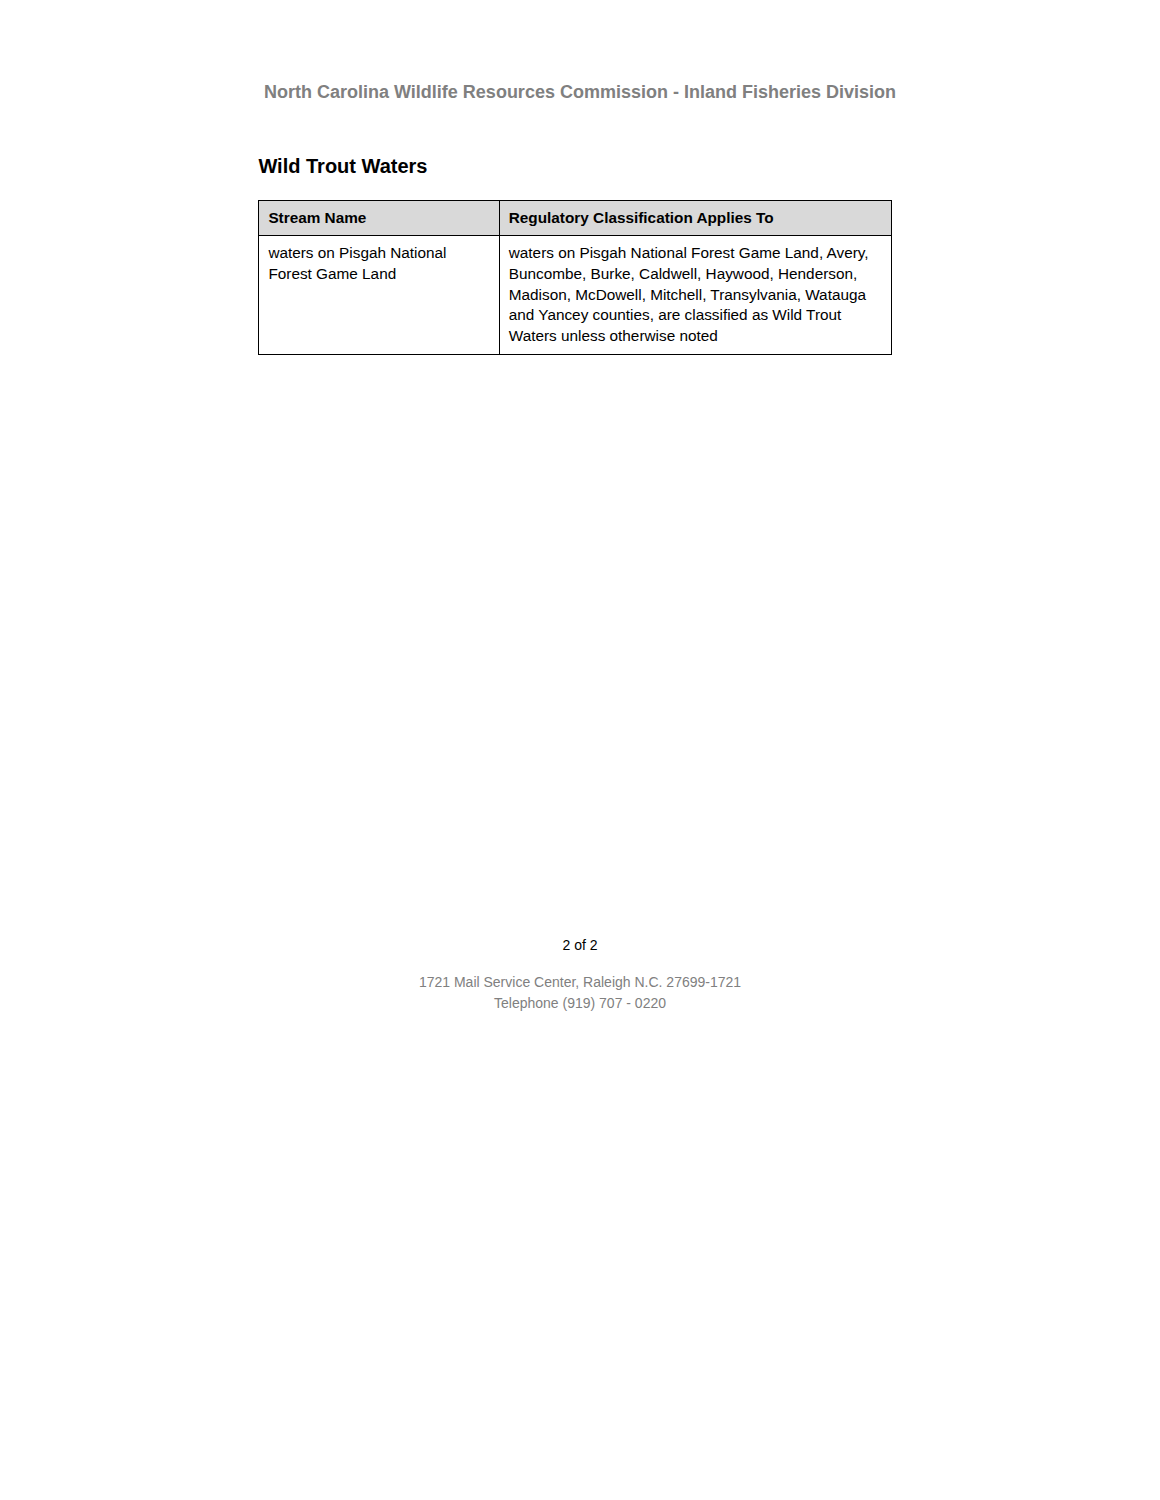North Carolina Wildlife Resources Commission - Inland Fisheries Division
Wild Trout Waters
| Stream Name | Regulatory Classification Applies To |
| --- | --- |
| waters on Pisgah National Forest Game Land | waters on Pisgah National Forest Game Land, Avery, Buncombe, Burke, Caldwell, Haywood, Henderson, Madison, McDowell, Mitchell, Transylvania, Watauga and Yancey counties, are classified as Wild Trout Waters unless otherwise noted |
2 of 2
1721 Mail Service Center, Raleigh N.C. 27699-1721
Telephone (919) 707 - 0220